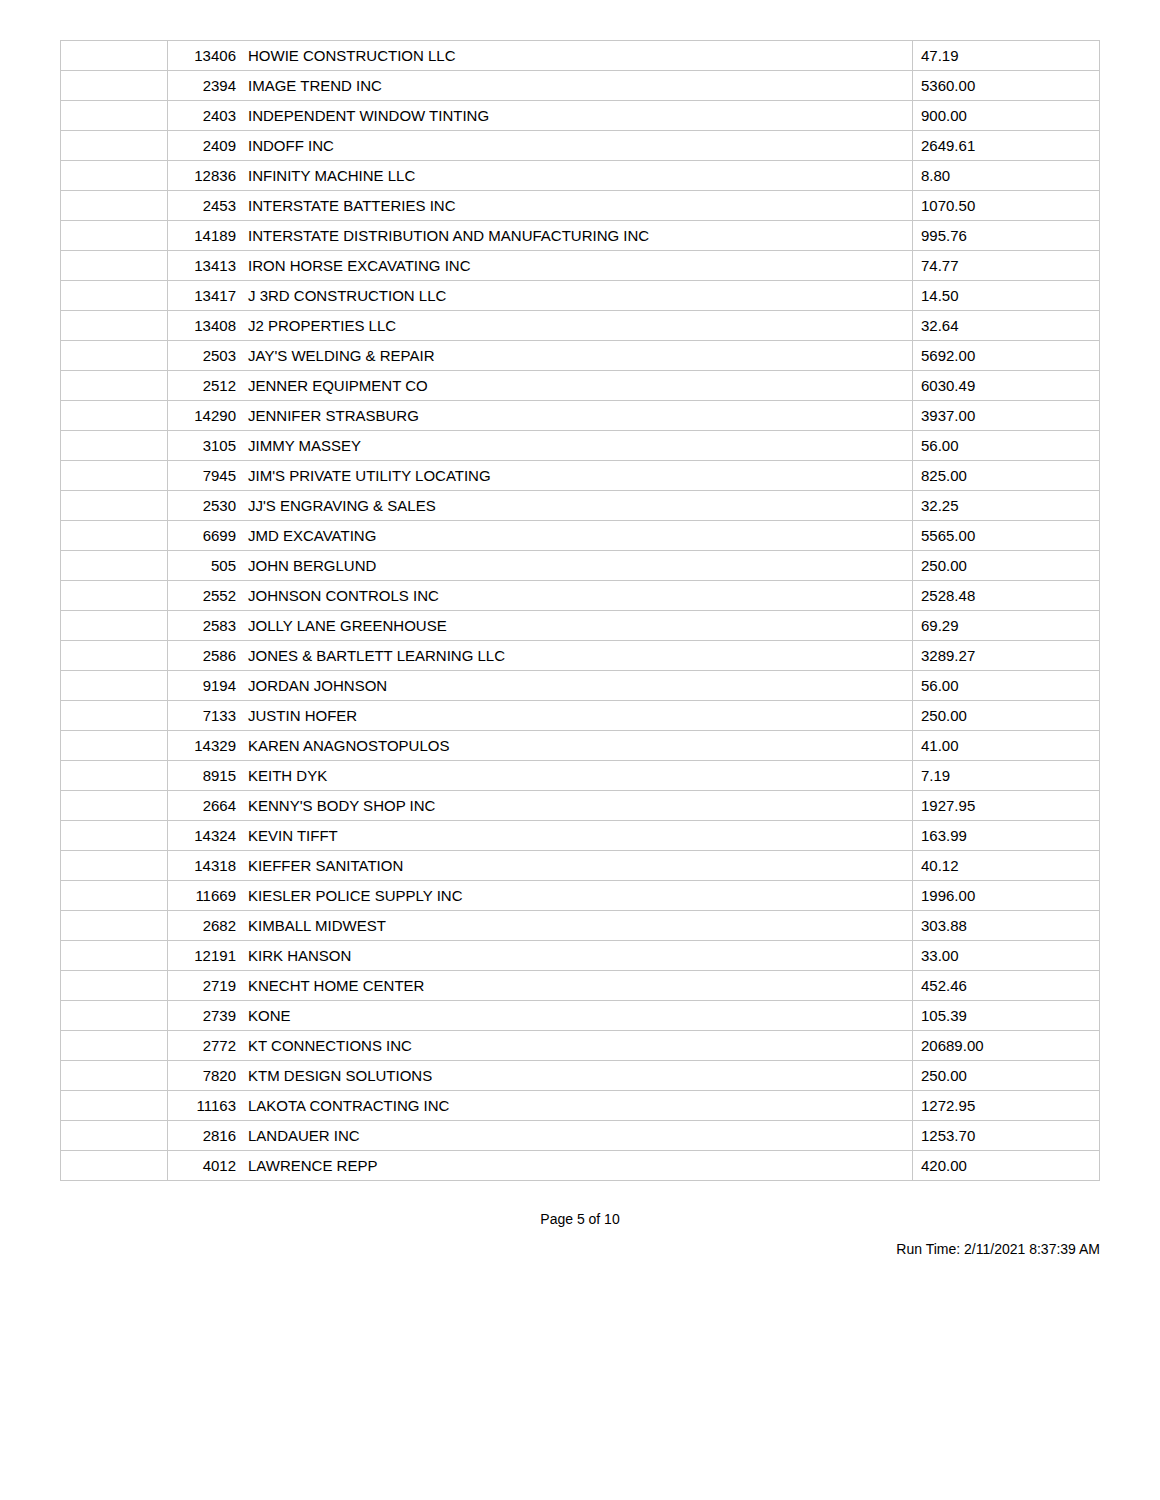| | 13406 | HOWIE CONSTRUCTION LLC | 47.19 |
| | 2394 | IMAGE TREND INC | 5360.00 |
| | 2403 | INDEPENDENT WINDOW TINTING | 900.00 |
| | 2409 | INDOFF INC | 2649.61 |
| | 12836 | INFINITY MACHINE LLC | 8.80 |
| | 2453 | INTERSTATE BATTERIES INC | 1070.50 |
| | 14189 | INTERSTATE DISTRIBUTION AND MANUFACTURING INC | 995.76 |
| | 13413 | IRON HORSE EXCAVATING INC | 74.77 |
| | 13417 | J 3RD CONSTRUCTION LLC | 14.50 |
| | 13408 | J2 PROPERTIES LLC | 32.64 |
| | 2503 | JAY'S WELDING & REPAIR | 5692.00 |
| | 2512 | JENNER EQUIPMENT CO | 6030.49 |
| | 14290 | JENNIFER STRASBURG | 3937.00 |
| | 3105 | JIMMY MASSEY | 56.00 |
| | 7945 | JIM'S PRIVATE UTILITY LOCATING | 825.00 |
| | 2530 | JJ'S ENGRAVING & SALES | 32.25 |
| | 6699 | JMD EXCAVATING | 5565.00 |
| | 505 | JOHN BERGLUND | 250.00 |
| | 2552 | JOHNSON CONTROLS INC | 2528.48 |
| | 2583 | JOLLY LANE GREENHOUSE | 69.29 |
| | 2586 | JONES & BARTLETT LEARNING LLC | 3289.27 |
| | 9194 | JORDAN JOHNSON | 56.00 |
| | 7133 | JUSTIN HOFER | 250.00 |
| | 14329 | KAREN ANAGNOSTOPULOS | 41.00 |
| | 8915 | KEITH DYK | 7.19 |
| | 2664 | KENNY'S BODY SHOP INC | 1927.95 |
| | 14324 | KEVIN TIFFT | 163.99 |
| | 14318 | KIEFFER SANITATION | 40.12 |
| | 11669 | KIESLER POLICE SUPPLY INC | 1996.00 |
| | 2682 | KIMBALL MIDWEST | 303.88 |
| | 12191 | KIRK HANSON | 33.00 |
| | 2719 | KNECHT HOME CENTER | 452.46 |
| | 2739 | KONE | 105.39 |
| | 2772 | KT CONNECTIONS INC | 20689.00 |
| | 7820 | KTM DESIGN SOLUTIONS | 250.00 |
| | 11163 | LAKOTA CONTRACTING INC | 1272.95 |
| | 2816 | LANDAUER INC | 1253.70 |
| | 4012 | LAWRENCE REPP | 420.00 |
Page 5 of 10
Run Time: 2/11/2021 8:37:39 AM